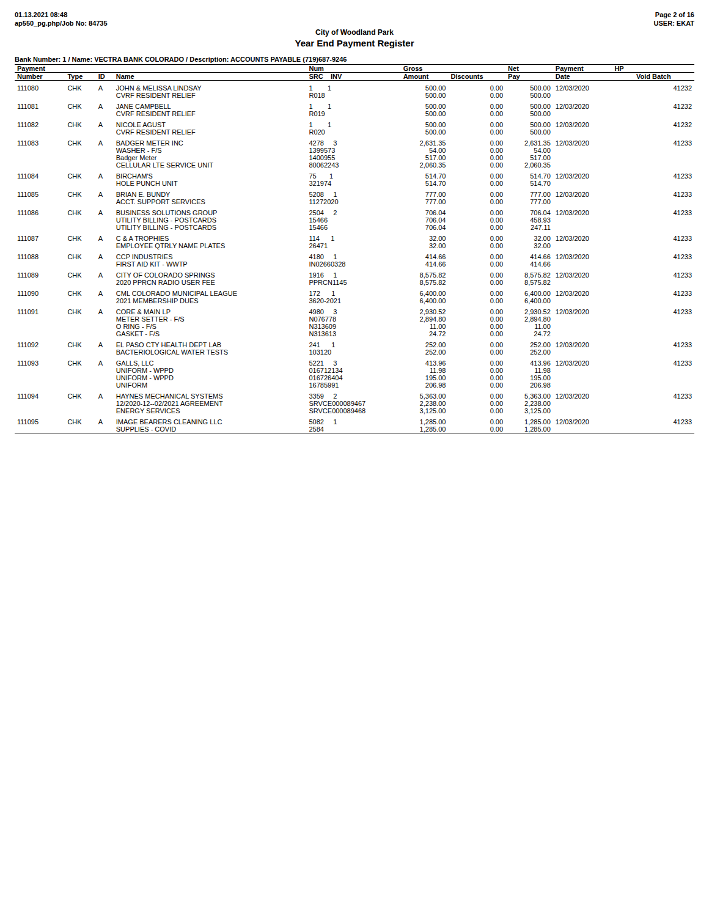01.13.2021 08:48
ap550_pg.php/Job No: 84735
City of Woodland Park
Year End Payment Register
Page 2 of 16
USER: EKAT
Bank Number: 1 / Name: VECTRA BANK COLORADO / Description: ACCOUNTS PAYABLE (719)687-9246
| Payment | | | | Num | Gross | | Net | Payment | HP | |
| --- | --- | --- | --- | --- | --- | --- | --- | --- | --- | --- |
| Number | Type | ID | Name | SRC INV | Amount | Discounts | Pay | Date | | Void Batch |
| 111080 | CHK | A | JOHN & MELISSA LINDSAY | 1 1 | 500.00 | 0.00 | 500.00 | 12/03/2020 | | 41232 |
| | | | CVRF RESIDENT RELIEF | R018 | 500.00 | 0.00 | 500.00 | | | |
| 111081 | CHK | A | JANE CAMPBELL | 1 1 | 500.00 | 0.00 | 500.00 | 12/03/2020 | | 41232 |
| | | | CVRF RESIDENT RELIEF | R019 | 500.00 | 0.00 | 500.00 | | | |
| 111082 | CHK | A | NICOLE AGUST | 1 1 | 500.00 | 0.00 | 500.00 | 12/03/2020 | | 41232 |
| | | | CVRF RESIDENT RELIEF | R020 | 500.00 | 0.00 | 500.00 | | | |
| 111083 | CHK | A | BADGER METER INC | 4278 3 | 2,631.35 | 0.00 | 2,631.35 | 12/03/2020 | | 41233 |
| | | | WASHER - F/S | 1399573 | 54.00 | 0.00 | 54.00 | | | |
| | | | Badger Meter | 1400955 | 517.00 | 0.00 | 517.00 | | | |
| | | | CELLULAR LTE SERVICE UNIT | 80062243 | 2,060.35 | 0.00 | 2,060.35 | | | |
| 111084 | CHK | A | BIRCHAM'S | 75 1 | 514.70 | 0.00 | 514.70 | 12/03/2020 | | 41233 |
| | | | HOLE PUNCH UNIT | 321974 | 514.70 | 0.00 | 514.70 | | | |
| 111085 | CHK | A | BRIAN E. BUNDY | 5208 1 | 777.00 | 0.00 | 777.00 | 12/03/2020 | | 41233 |
| | | | ACCT. SUPPORT SERVICES | 11272020 | 777.00 | 0.00 | 777.00 | | | |
| 111086 | CHK | A | BUSINESS SOLUTIONS GROUP | 2504 2 | 706.04 | 0.00 | 706.04 | 12/03/2020 | | 41233 |
| | | | UTILITY BILLING - POSTCARDS | 15466 | 706.04 | 0.00 | 458.93 | | | |
| | | | UTILITY BILLING - POSTCARDS | 15466 | 706.04 | 0.00 | 247.11 | | | |
| 111087 | CHK | A | C & A TROPHIES | 114 1 | 32.00 | 0.00 | 32.00 | 12/03/2020 | | 41233 |
| | | | EMPLOYEE QTRLY NAME PLATES | 26471 | 32.00 | 0.00 | 32.00 | | | |
| 111088 | CHK | A | CCP INDUSTRIES | 4180 1 | 414.66 | 0.00 | 414.66 | 12/03/2020 | | 41233 |
| | | | FIRST AID KIT - WWTP | IN02660328 | 414.66 | 0.00 | 414.66 | | | |
| 111089 | CHK | A | CITY OF COLORADO SPRINGS | 1916 1 | 8,575.82 | 0.00 | 8,575.82 | 12/03/2020 | | 41233 |
| | | | 2020 PPRCN RADIO USER FEE | PPRCN1145 | 8,575.82 | 0.00 | 8,575.82 | | | |
| 111090 | CHK | A | CML COLORADO MUNICIPAL LEAGUE | 172 1 | 6,400.00 | 0.00 | 6,400.00 | 12/03/2020 | | 41233 |
| | | | 2021 MEMBERSHIP DUES | 3620-2021 | 6,400.00 | 0.00 | 6,400.00 | | | |
| 111091 | CHK | A | CORE & MAIN LP | 4980 3 | 2,930.52 | 0.00 | 2,930.52 | 12/03/2020 | | 41233 |
| | | | METER SETTER - F/S | N076778 | 2,894.80 | 0.00 | 2,894.80 | | | |
| | | | O RING - F/S | N313609 | 11.00 | 0.00 | 11.00 | | | |
| | | | GASKET - F/S | N313613 | 24.72 | 0.00 | 24.72 | | | |
| 111092 | CHK | A | EL PASO CTY HEALTH DEPT LAB | 241 1 | 252.00 | 0.00 | 252.00 | 12/03/2020 | | 41233 |
| | | | BACTERIOLOGICAL WATER TESTS | 103120 | 252.00 | 0.00 | 252.00 | | | |
| 111093 | CHK | A | GALLS, LLC | 5221 3 | 413.96 | 0.00 | 413.96 | 12/03/2020 | | 41233 |
| | | | UNIFORM - WPPD | 016712134 | 11.98 | 0.00 | 11.98 | | | |
| | | | UNIFORM - WPPD | 016726404 | 195.00 | 0.00 | 195.00 | | | |
| | | | UNIFORM | 16785991 | 206.98 | 0.00 | 206.98 | | | |
| 111094 | CHK | A | HAYNES MECHANICAL SYSTEMS | 3359 2 | 5,363.00 | 0.00 | 5,363.00 | 12/03/2020 | | 41233 |
| | | | 12/2020-12--02/2021 AGREEMENT | SRVCE000089467 | 2,238.00 | 0.00 | 2,238.00 | | | |
| | | | ENERGY SERVICES | SRVCE000089468 | 3,125.00 | 0.00 | 3,125.00 | | | |
| 111095 | CHK | A | IMAGE BEARERS CLEANING LLC | 5082 1 | 1,285.00 | 0.00 | 1,285.00 | 12/03/2020 | | 41233 |
| | | | SUPPLIES - COVID | 2584 | 1,285.00 | 0.00 | 1,285.00 | | | |